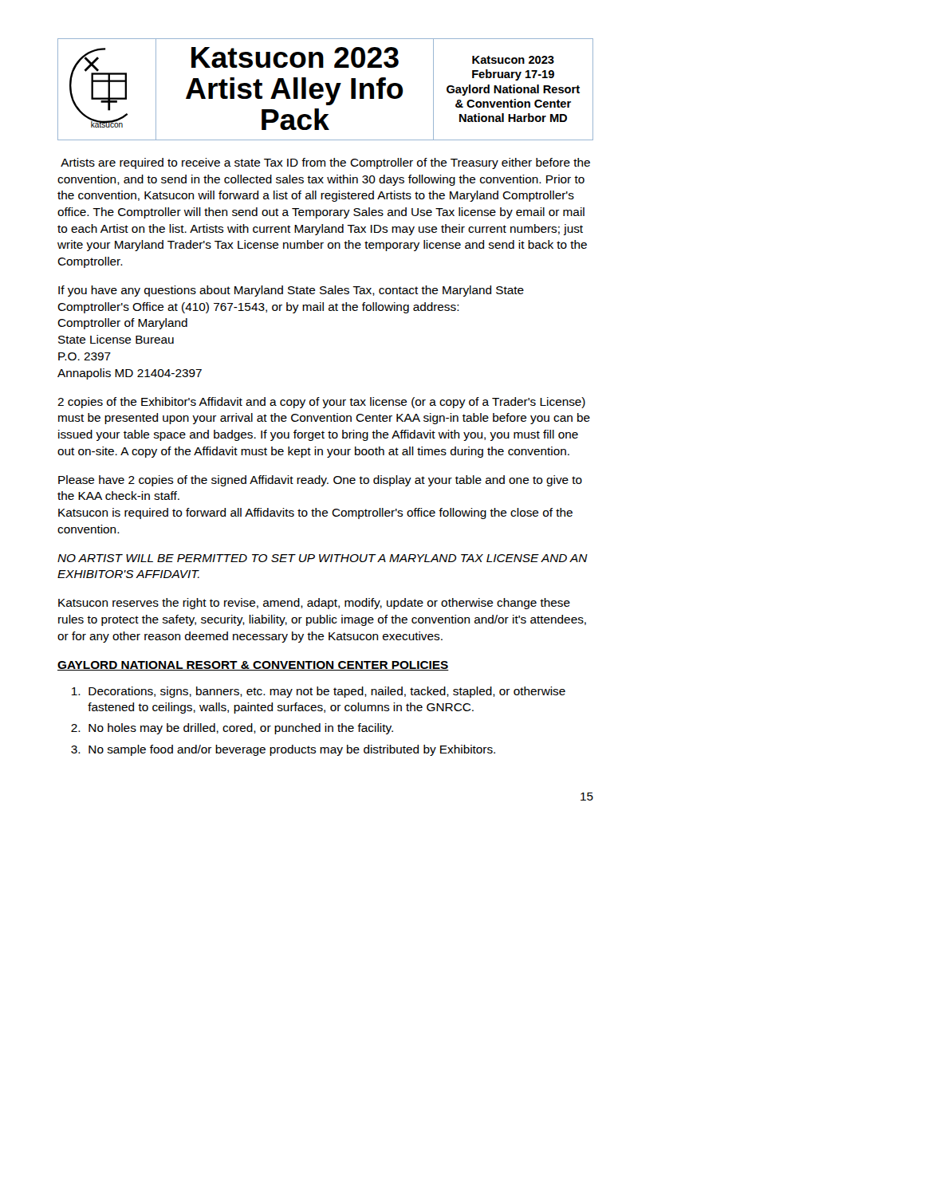| katsucon | Katsucon 2023 Artist Alley Info Pack | Katsucon 2023 February 17-19 Gaylord National Resort & Convention Center National Harbor MD |
Artists are required to receive a state Tax ID from the Comptroller of the Treasury either before the convention, and to send in the collected sales tax within 30 days following the convention. Prior to the convention, Katsucon will forward a list of all registered Artists to the Maryland Comptroller's office. The Comptroller will then send out a Temporary Sales and Use Tax license by email or mail to each Artist on the list. Artists with current Maryland Tax IDs may use their current numbers; just write your Maryland Trader's Tax License number on the temporary license and send it back to the Comptroller.
If you have any questions about Maryland State Sales Tax, contact the Maryland State Comptroller's Office at (410) 767-1543, or by mail at the following address:
Comptroller of Maryland
State License Bureau
P.O. 2397
Annapolis MD 21404-2397
2 copies of the Exhibitor's Affidavit and a copy of your tax license (or a copy of a Trader's License) must be presented upon your arrival at the Convention Center KAA sign-in table before you can be issued your table space and badges. If you forget to bring the Affidavit with you, you must fill one out on-site. A copy of the Affidavit must be kept in your booth at all times during the convention.
Please have 2 copies of the signed Affidavit ready. One to display at your table and one to give to the KAA check-in staff.
Katsucon is required to forward all Affidavits to the Comptroller's office following the close of the convention.
NO ARTIST WILL BE PERMITTED TO SET UP WITHOUT A MARYLAND TAX LICENSE AND AN EXHIBITOR'S AFFIDAVIT.
Katsucon reserves the right to revise, amend, adapt, modify, update or otherwise change these rules to protect the safety, security, liability, or public image of the convention and/or it's attendees, or for any other reason deemed necessary by the Katsucon executives.
GAYLORD NATIONAL RESORT & CONVENTION CENTER POLICIES
Decorations, signs, banners, etc. may not be taped, nailed, tacked, stapled, or otherwise fastened to ceilings, walls, painted surfaces, or columns in the GNRCC.
No holes may be drilled, cored, or punched in the facility.
No sample food and/or beverage products may be distributed by Exhibitors.
15